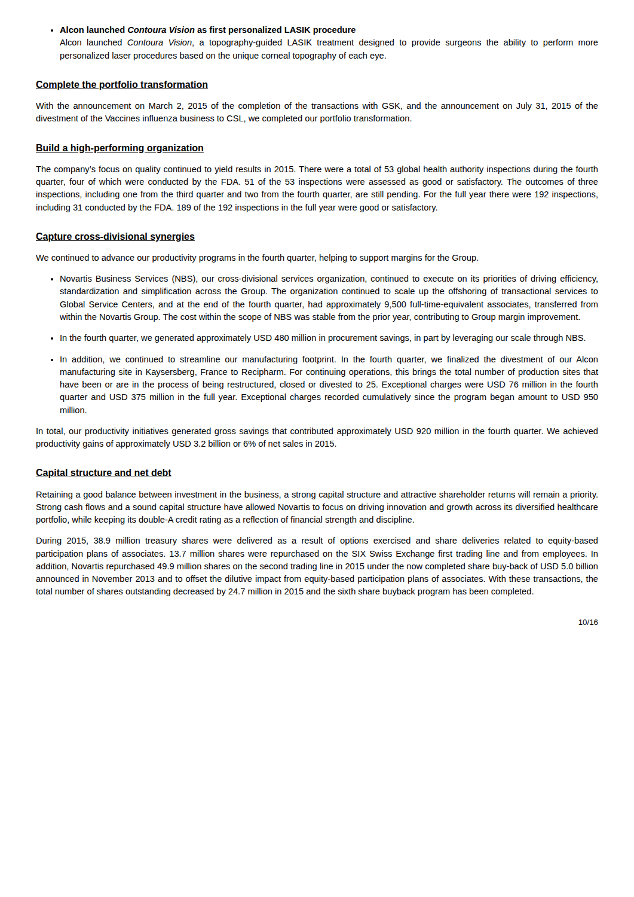Alcon launched Contoura Vision as first personalized LASIK procedure
Alcon launched Contoura Vision, a topography-guided LASIK treatment designed to provide surgeons the ability to perform more personalized laser procedures based on the unique corneal topography of each eye.
Complete the portfolio transformation
With the announcement on March 2, 2015 of the completion of the transactions with GSK, and the announcement on July 31, 2015 of the divestment of the Vaccines influenza business to CSL, we completed our portfolio transformation.
Build a high-performing organization
The company’s focus on quality continued to yield results in 2015. There were a total of 53 global health authority inspections during the fourth quarter, four of which were conducted by the FDA. 51 of the 53 inspections were assessed as good or satisfactory. The outcomes of three inspections, including one from the third quarter and two from the fourth quarter, are still pending. For the full year there were 192 inspections, including 31 conducted by the FDA. 189 of the 192 inspections in the full year were good or satisfactory.
Capture cross-divisional synergies
We continued to advance our productivity programs in the fourth quarter, helping to support margins for the Group.
Novartis Business Services (NBS), our cross-divisional services organization, continued to execute on its priorities of driving efficiency, standardization and simplification across the Group. The organization continued to scale up the offshoring of transactional services to Global Service Centers, and at the end of the fourth quarter, had approximately 9,500 full-time-equivalent associates, transferred from within the Novartis Group. The cost within the scope of NBS was stable from the prior year, contributing to Group margin improvement.
In the fourth quarter, we generated approximately USD 480 million in procurement savings, in part by leveraging our scale through NBS.
In addition, we continued to streamline our manufacturing footprint. In the fourth quarter, we finalized the divestment of our Alcon manufacturing site in Kaysersberg, France to Recipharm. For continuing operations, this brings the total number of production sites that have been or are in the process of being restructured, closed or divested to 25. Exceptional charges were USD 76 million in the fourth quarter and USD 375 million in the full year. Exceptional charges recorded cumulatively since the program began amount to USD 950 million.
In total, our productivity initiatives generated gross savings that contributed approximately USD 920 million in the fourth quarter. We achieved productivity gains of approximately USD 3.2 billion or 6% of net sales in 2015.
Capital structure and net debt
Retaining a good balance between investment in the business, a strong capital structure and attractive shareholder returns will remain a priority. Strong cash flows and a sound capital structure have allowed Novartis to focus on driving innovation and growth across its diversified healthcare portfolio, while keeping its double-A credit rating as a reflection of financial strength and discipline.
During 2015, 38.9 million treasury shares were delivered as a result of options exercised and share deliveries related to equity-based participation plans of associates. 13.7 million shares were repurchased on the SIX Swiss Exchange first trading line and from employees. In addition, Novartis repurchased 49.9 million shares on the second trading line in 2015 under the now completed share buy-back of USD 5.0 billion announced in November 2013 and to offset the dilutive impact from equity-based participation plans of associates. With these transactions, the total number of shares outstanding decreased by 24.7 million in 2015 and the sixth share buyback program has been completed.
10/16